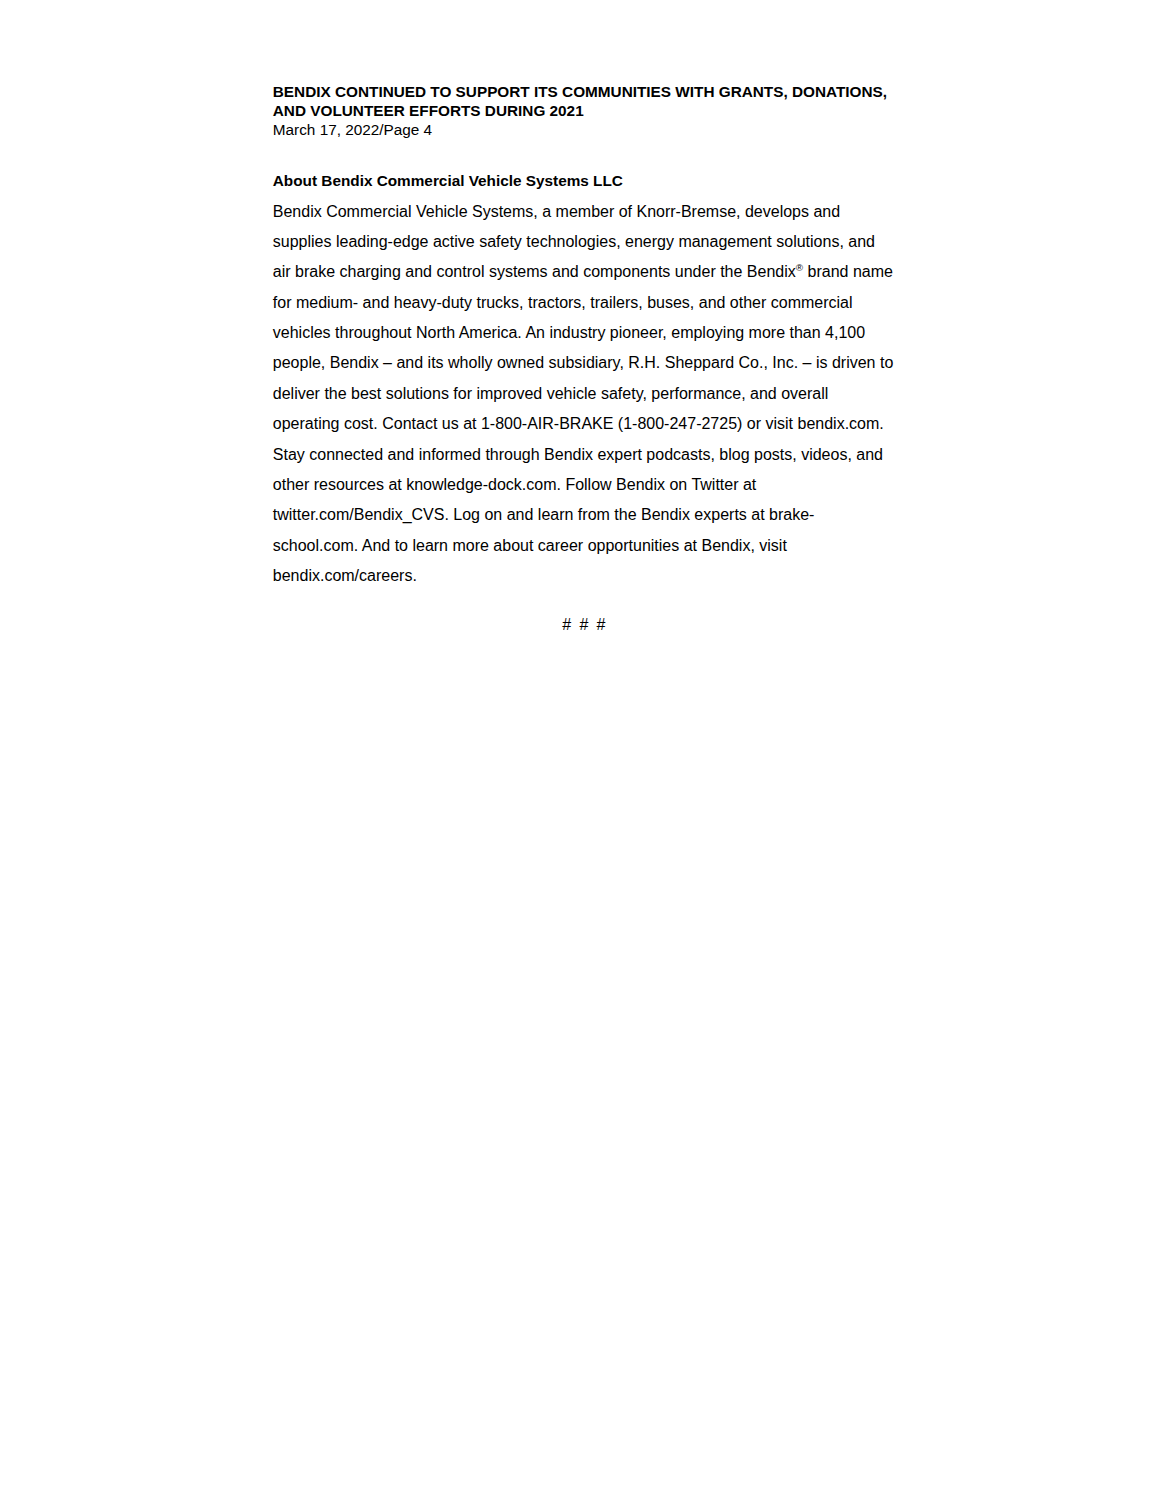BENDIX CONTINUED TO SUPPORT ITS COMMUNITIES WITH GRANTS, DONATIONS, AND VOLUNTEER EFFORTS DURING 2021
March 17, 2022/Page 4
About Bendix Commercial Vehicle Systems LLC
Bendix Commercial Vehicle Systems, a member of Knorr-Bremse, develops and supplies leading-edge active safety technologies, energy management solutions, and air brake charging and control systems and components under the Bendix® brand name for medium- and heavy-duty trucks, tractors, trailers, buses, and other commercial vehicles throughout North America. An industry pioneer, employing more than 4,100 people, Bendix – and its wholly owned subsidiary, R.H. Sheppard Co., Inc. – is driven to deliver the best solutions for improved vehicle safety, performance, and overall operating cost. Contact us at 1-800-AIR-BRAKE (1-800-247-2725) or visit bendix.com. Stay connected and informed through Bendix expert podcasts, blog posts, videos, and other resources at knowledge-dock.com. Follow Bendix on Twitter at twitter.com/Bendix_CVS. Log on and learn from the Bendix experts at brake-school.com. And to learn more about career opportunities at Bendix, visit bendix.com/careers.
# # #